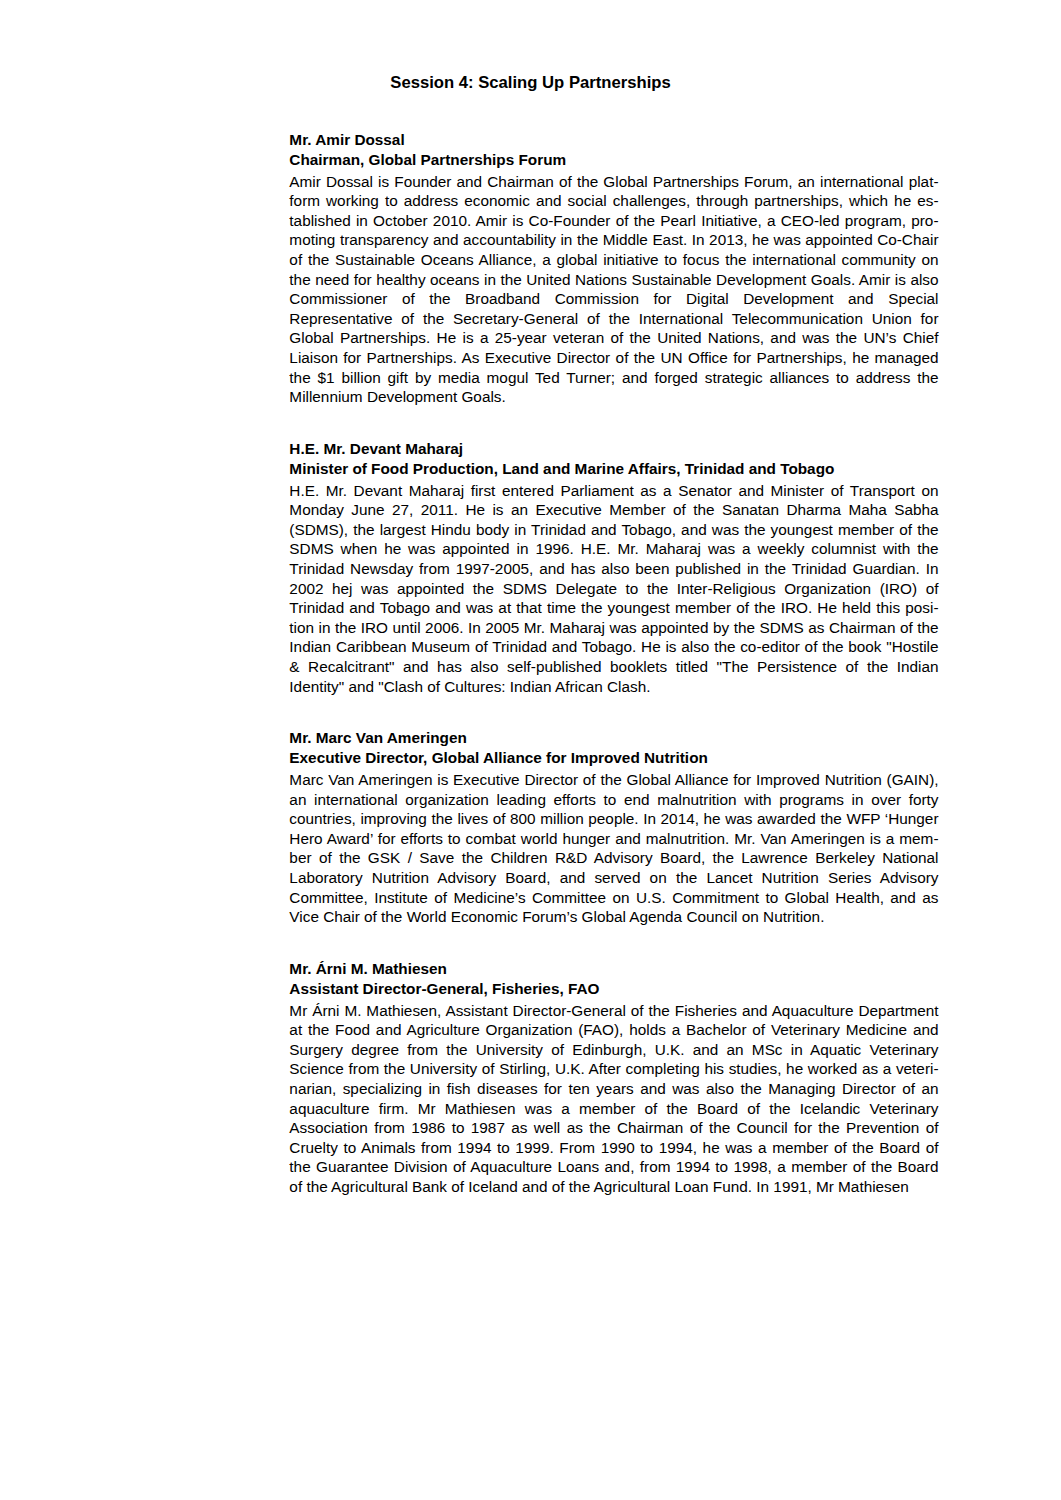Session 4: Scaling Up Partnerships
Mr. Amir Dossal
Chairman, Global Partnerships Forum
Amir Dossal is Founder and Chairman of the Global Partnerships Forum, an international platform working to address economic and social challenges, through partnerships, which he established in October 2010. Amir is Co-Founder of the Pearl Initiative, a CEO-led program, promoting transparency and accountability in the Middle East. In 2013, he was appointed Co-Chair of the Sustainable Oceans Alliance, a global initiative to focus the international community on the need for healthy oceans in the United Nations Sustainable Development Goals. Amir is also Commissioner of the Broadband Commission for Digital Development and Special Representative of the Secretary-General of the International Telecommunication Union for Global Partnerships. He is a 25-year veteran of the United Nations, and was the UN’s Chief Liaison for Partnerships. As Executive Director of the UN Office for Partnerships, he managed the $1 billion gift by media mogul Ted Turner; and forged strategic alliances to address the Millennium Development Goals.
H.E. Mr. Devant Maharaj
Minister of Food Production, Land and Marine Affairs, Trinidad and Tobago
H.E. Mr. Devant Maharaj first entered Parliament as a Senator and Minister of Transport on Monday June 27, 2011. He is an Executive Member of the Sanatan Dharma Maha Sabha (SDMS), the largest Hindu body in Trinidad and Tobago, and was the youngest member of the SDMS when he was appointed in 1996. H.E. Mr. Maharaj was a weekly columnist with the Trinidad Newsday from 1997-2005, and has also been published in the Trinidad Guardian. In 2002 hej was appointed the SDMS Delegate to the Inter-Religious Organization (IRO) of Trinidad and Tobago and was at that time the youngest member of the IRO. He held this position in the IRO until 2006. In 2005 Mr. Maharaj was appointed by the SDMS as Chairman of the Indian Caribbean Museum of Trinidad and Tobago. He is also the co-editor of the book "Hostile & Recalcitrant" and has also self-published booklets titled "The Persistence of the Indian Identity" and "Clash of Cultures: Indian African Clash.
Mr. Marc Van Ameringen
Executive Director, Global Alliance for Improved Nutrition
Marc Van Ameringen is Executive Director of the Global Alliance for Improved Nutrition (GAIN), an international organization leading efforts to end malnutrition with programs in over forty countries, improving the lives of 800 million people. In 2014, he was awarded the WFP ‘Hunger Hero Award’ for efforts to combat world hunger and malnutrition. Mr. Van Ameringen is a member of the GSK / Save the Children R&D Advisory Board, the Lawrence Berkeley National Laboratory Nutrition Advisory Board, and served on the Lancet Nutrition Series Advisory Committee, Institute of Medicine’s Committee on U.S. Commitment to Global Health, and as Vice Chair of the World Economic Forum’s Global Agenda Council on Nutrition.
Mr. Árni M. Mathiesen
Assistant Director-General, Fisheries, FAO
Mr Árni M. Mathiesen, Assistant Director-General of the Fisheries and Aquaculture Department at the Food and Agriculture Organization (FAO), holds a Bachelor of Veterinary Medicine and Surgery degree from the University of Edinburgh, U.K. and an MSc in Aquatic Veterinary Science from the University of Stirling, U.K. After completing his studies, he worked as a veterinarian, specializing in fish diseases for ten years and was also the Managing Director of an aquaculture firm. Mr Mathiesen was a member of the Board of the Icelandic Veterinary Association from 1986 to 1987 as well as the Chairman of the Council for the Prevention of Cruelty to Animals from 1994 to 1999. From 1990 to 1994, he was a member of the Board of the Guarantee Division of Aquaculture Loans and, from 1994 to 1998, a member of the Board of the Agricultural Bank of Iceland and of the Agricultural Loan Fund. In 1991, Mr Mathiesen